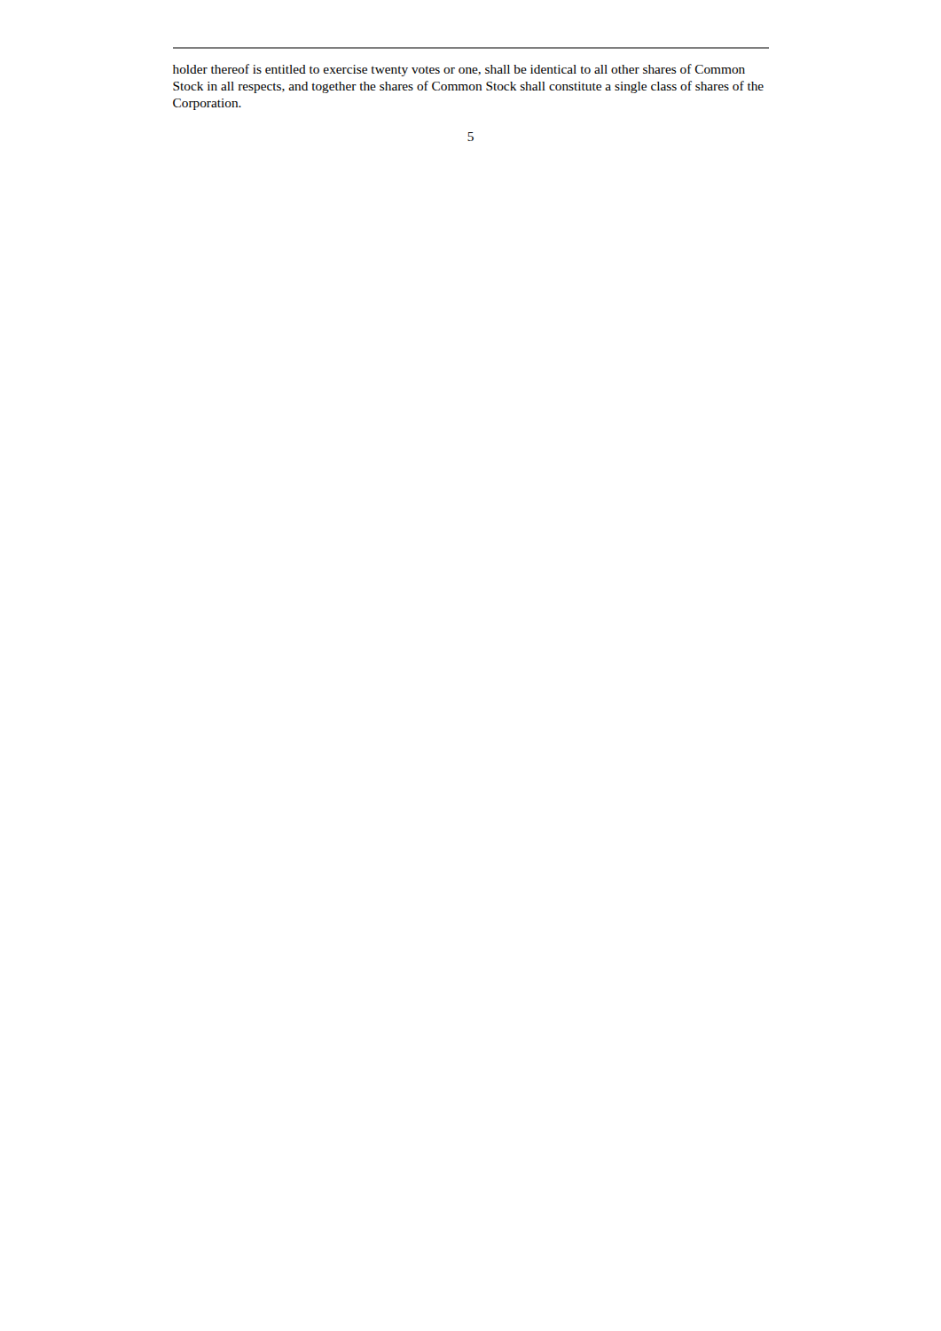holder thereof is entitled to exercise twenty votes or one, shall be identical to all other shares of Common Stock in all respects, and together the shares of Common Stock shall constitute a single class of shares of the Corporation.
5